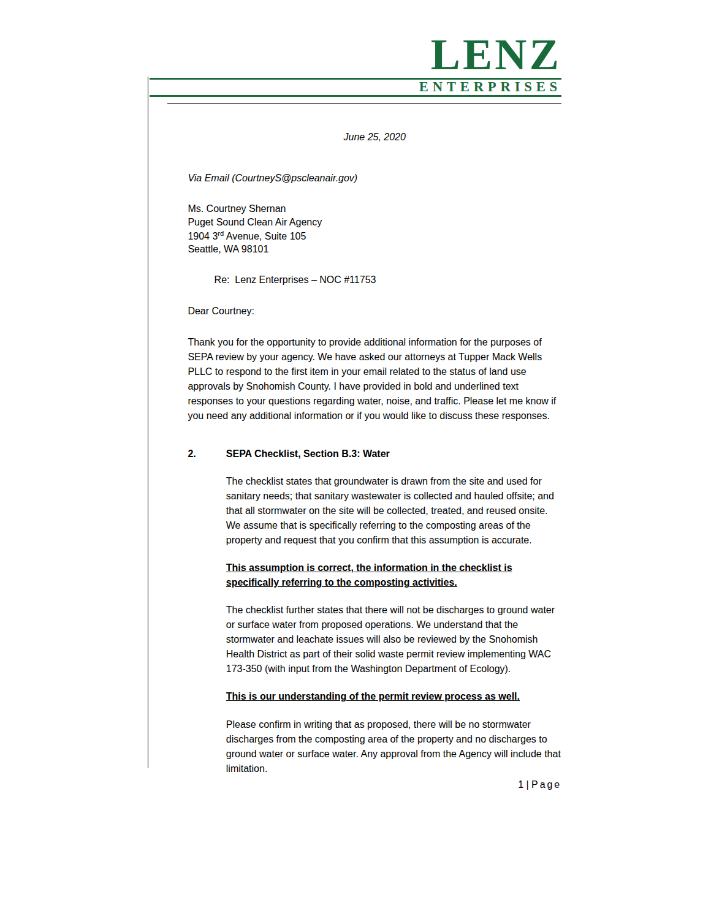LENZ ENTERPRISES
June 25, 2020
Via Email (CourtneyS@pscleanair.gov)
Ms. Courtney Shernan
Puget Sound Clean Air Agency
1904 3rd Avenue, Suite 105
Seattle, WA 98101
Re: Lenz Enterprises – NOC #11753
Dear Courtney:
Thank you for the opportunity to provide additional information for the purposes of SEPA review by your agency. We have asked our attorneys at Tupper Mack Wells PLLC to respond to the first item in your email related to the status of land use approvals by Snohomish County. I have provided in bold and underlined text responses to your questions regarding water, noise, and traffic. Please let me know if you need any additional information or if you would like to discuss these responses.
2. SEPA Checklist, Section B.3: Water
The checklist states that groundwater is drawn from the site and used for sanitary needs; that sanitary wastewater is collected and hauled offsite; and that all stormwater on the site will be collected, treated, and reused onsite. We assume that is specifically referring to the composting areas of the property and request that you confirm that this assumption is accurate.
This assumption is correct, the information in the checklist is specifically referring to the composting activities.
The checklist further states that there will not be discharges to ground water or surface water from proposed operations. We understand that the stormwater and leachate issues will also be reviewed by the Snohomish Health District as part of their solid waste permit review implementing WAC 173-350 (with input from the Washington Department of Ecology).
This is our understanding of the permit review process as well.
Please confirm in writing that as proposed, there will be no stormwater discharges from the composting area of the property and no discharges to ground water or surface water. Any approval from the Agency will include that limitation.
1 | Page